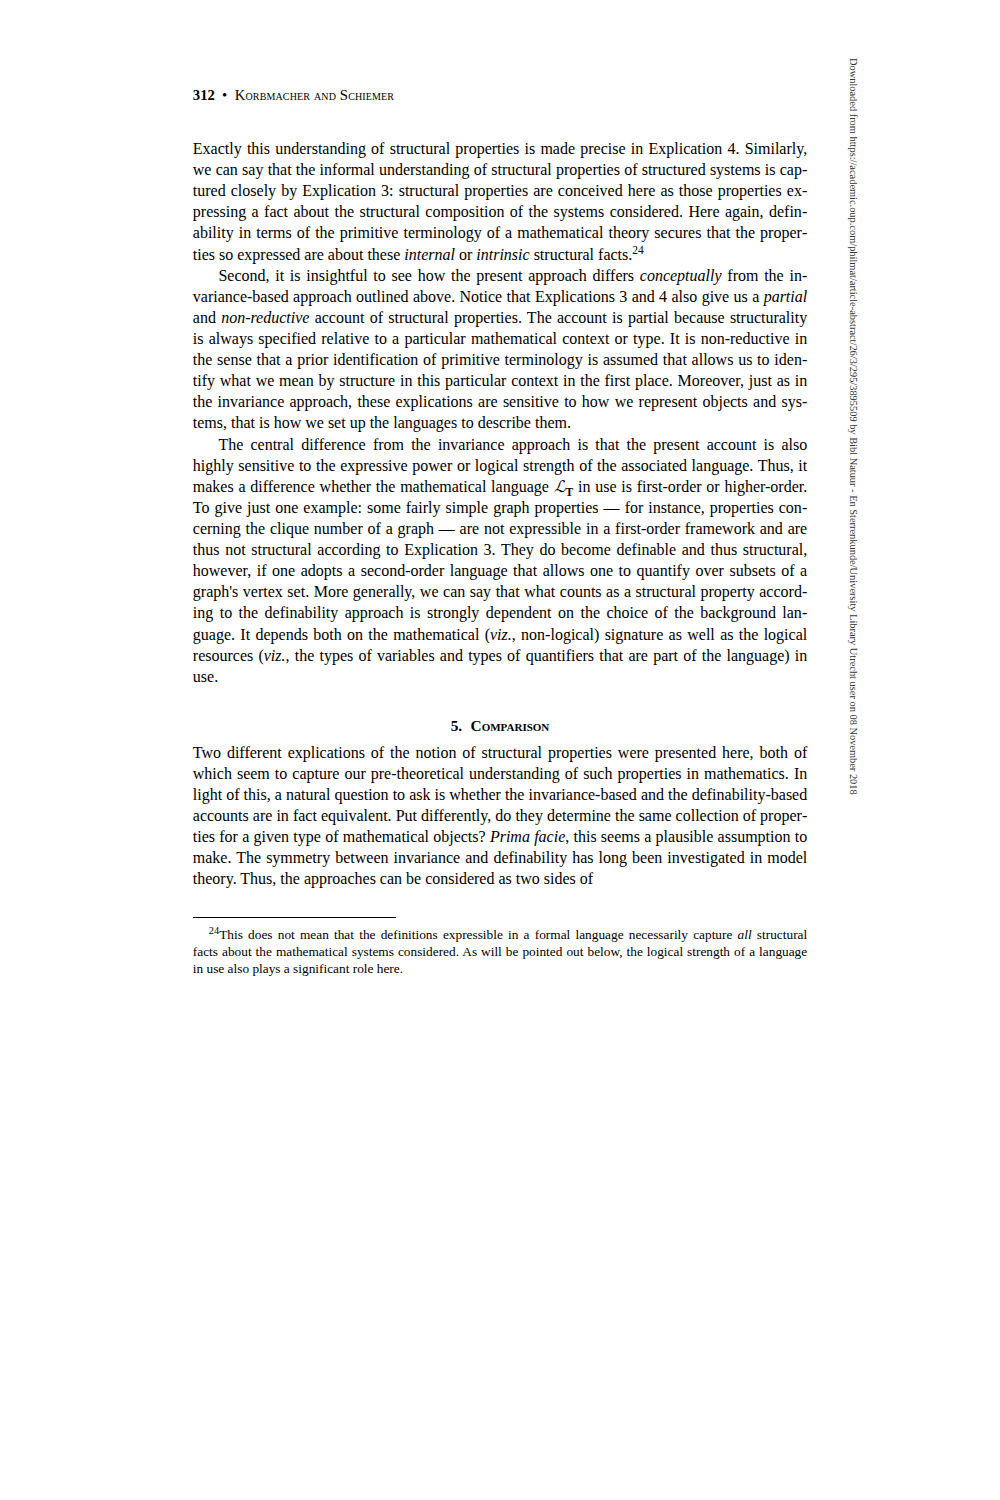Downloaded from https://academic.oup.com/philmat/article-abstract/26/3/295/3895509 by Bibl Natuur - En Sterrenkunde/University Library Utrecht user on 08 November 2018
312•Korbmacher and Schiemer
Exactly this understanding of structural properties is made precise in Explication 4. Similarly, we can say that the informal understanding of structural properties of structured systems is captured closely by Explication 3: structural properties are conceived here as those properties expressing a fact about the structural composition of the systems considered. Here again, definability in terms of the primitive terminology of a mathematical theory secures that the properties so expressed are about these internal or intrinsic structural facts.24
Second, it is insightful to see how the present approach differs conceptually from the invariance-based approach outlined above. Notice that Explications 3 and 4 also give us a partial and non-reductive account of structural properties. The account is partial because structurality is always specified relative to a particular mathematical context or type. It is non-reductive in the sense that a prior identification of primitive terminology is assumed that allows us to identify what we mean by structure in this particular context in the first place. Moreover, just as in the invariance approach, these explications are sensitive to how we represent objects and systems, that is how we set up the languages to describe them.
The central difference from the invariance approach is that the present account is also highly sensitive to the expressive power or logical strength of the associated language. Thus, it makes a difference whether the mathematical language ℒT in use is first-order or higher-order. To give just one example: some fairly simple graph properties — for instance, properties concerning the clique number of a graph — are not expressible in a first-order framework and are thus not structural according to Explication 3. They do become definable and thus structural, however, if one adopts a second-order language that allows one to quantify over subsets of a graph's vertex set. More generally, we can say that what counts as a structural property according to the definability approach is strongly dependent on the choice of the background language. It depends both on the mathematical (viz., non-logical) signature as well as the logical resources (viz., the types of variables and types of quantifiers that are part of the language) in use.
5. Comparison
Two different explications of the notion of structural properties were presented here, both of which seem to capture our pre-theoretical understanding of such properties in mathematics. In light of this, a natural question to ask is whether the invariance-based and the definability-based accounts are in fact equivalent. Put differently, do they determine the same collection of properties for a given type of mathematical objects? Prima facie, this seems a plausible assumption to make. The symmetry between invariance and definability has long been investigated in model theory. Thus, the approaches can be considered as two sides of
24This does not mean that the definitions expressible in a formal language necessarily capture all structural facts about the mathematical systems considered. As will be pointed out below, the logical strength of a language in use also plays a significant role here.